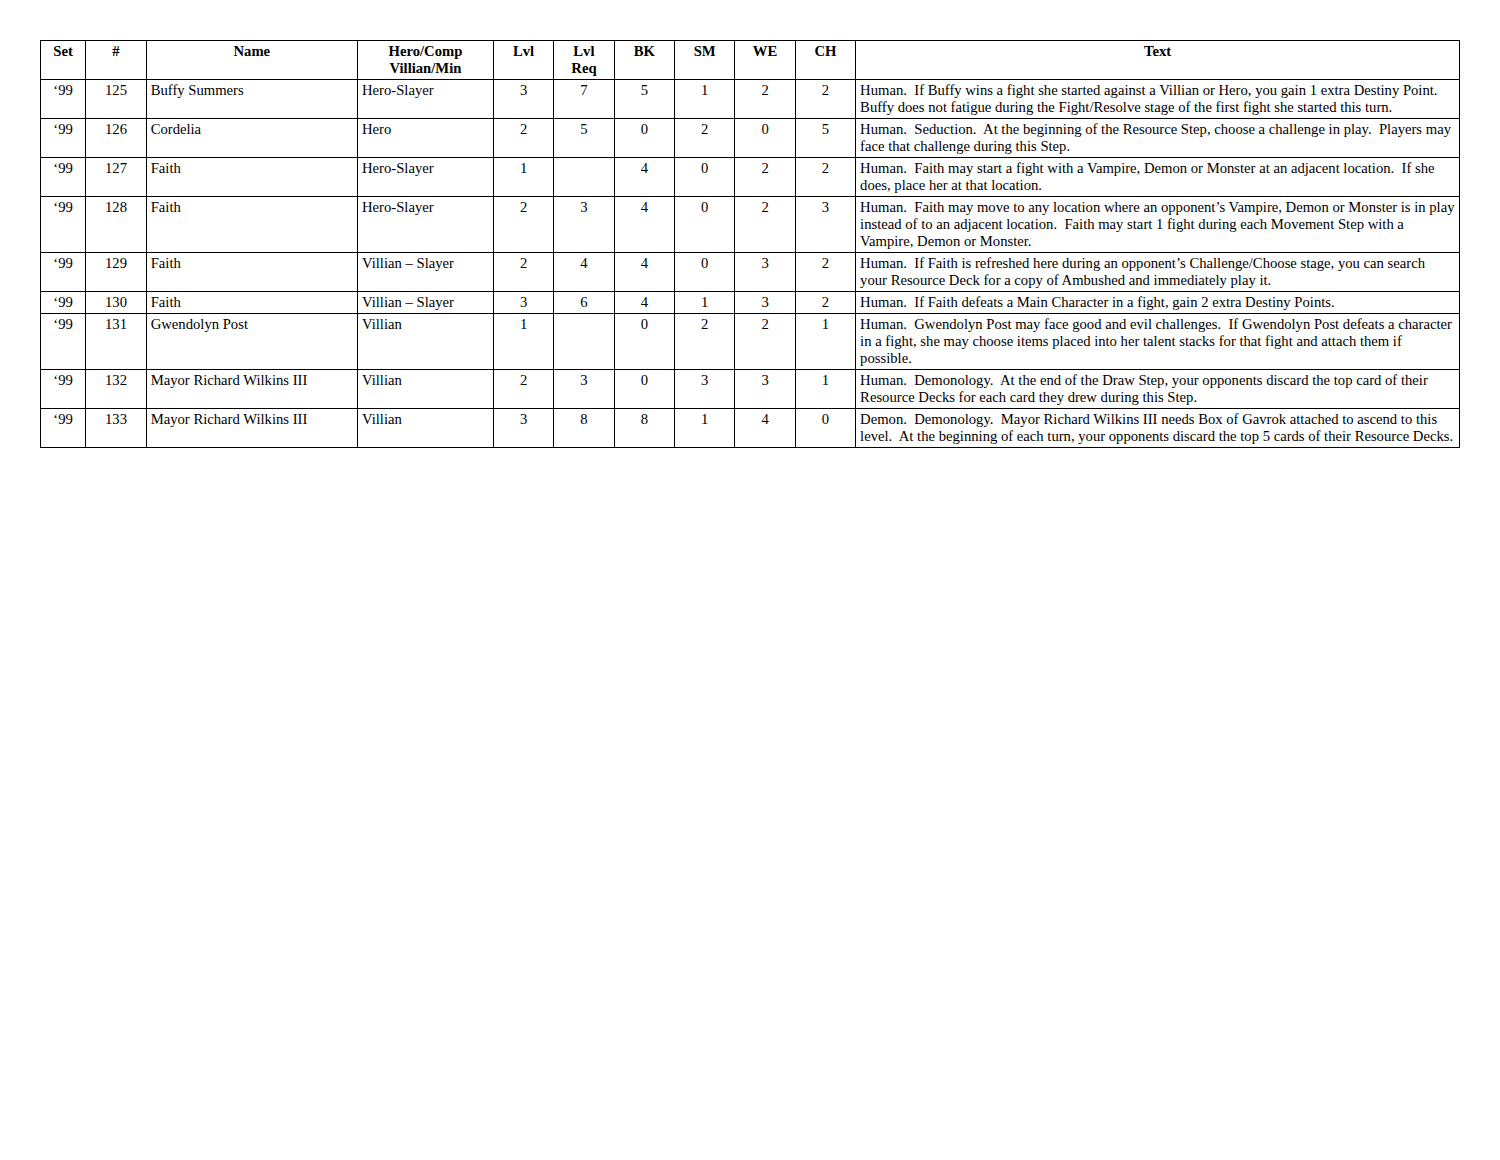| Set | # | Name | Hero/Comp Villian/Min | Lvl | Lvl Req | BK | SM | WE | CH | Text |
| --- | --- | --- | --- | --- | --- | --- | --- | --- | --- | --- |
| ‘99 | 125 | Buffy Summers | Hero-Slayer | 3 | 7 | 5 | 1 | 2 | 2 | Human. If Buffy wins a fight she started against a Villian or Hero, you gain 1 extra Destiny Point. Buffy does not fatigue during the Fight/Resolve stage of the first fight she started this turn. |
| ‘99 | 126 | Cordelia | Hero | 2 | 5 | 0 | 2 | 0 | 5 | Human. Seduction. At the beginning of the Resource Step, choose a challenge in play. Players may face that challenge during this Step. |
| ‘99 | 127 | Faith | Hero-Slayer | 1 | | 4 | 0 | 2 | 2 | Human. Faith may start a fight with a Vampire, Demon or Monster at an adjacent location. If she does, place her at that location. |
| ‘99 | 128 | Faith | Hero-Slayer | 2 | 3 | 4 | 0 | 2 | 3 | Human. Faith may move to any location where an opponent’s Vampire, Demon or Monster is in play instead of to an adjacent location. Faith may start 1 fight during each Movement Step with a Vampire, Demon or Monster. |
| ‘99 | 129 | Faith | Villian – Slayer | 2 | 4 | 4 | 0 | 3 | 2 | Human. If Faith is refreshed here during an opponent’s Challenge/Choose stage, you can search your Resource Deck for a copy of Ambushed and immediately play it. |
| ‘99 | 130 | Faith | Villian – Slayer | 3 | 6 | 4 | 1 | 3 | 2 | Human. If Faith defeats a Main Character in a fight, gain 2 extra Destiny Points. |
| ‘99 | 131 | Gwendolyn Post | Villian | 1 | | 0 | 2 | 2 | 1 | Human. Gwendolyn Post may face good and evil challenges. If Gwendolyn Post defeats a character in a fight, she may choose items placed into her talent stacks for that fight and attach them if possible. |
| ‘99 | 132 | Mayor Richard Wilkins III | Villian | 2 | 3 | 0 | 3 | 3 | 1 | Human. Demonology. At the end of the Draw Step, your opponents discard the top card of their Resource Decks for each card they drew during this Step. |
| ‘99 | 133 | Mayor Richard Wilkins III | Villian | 3 | 8 | 8 | 1 | 4 | 0 | Demon. Demonology. Mayor Richard Wilkins III needs Box of Gavrok attached to ascend to this level. At the beginning of each turn, your opponents discard the top 5 cards of their Resource Decks. |